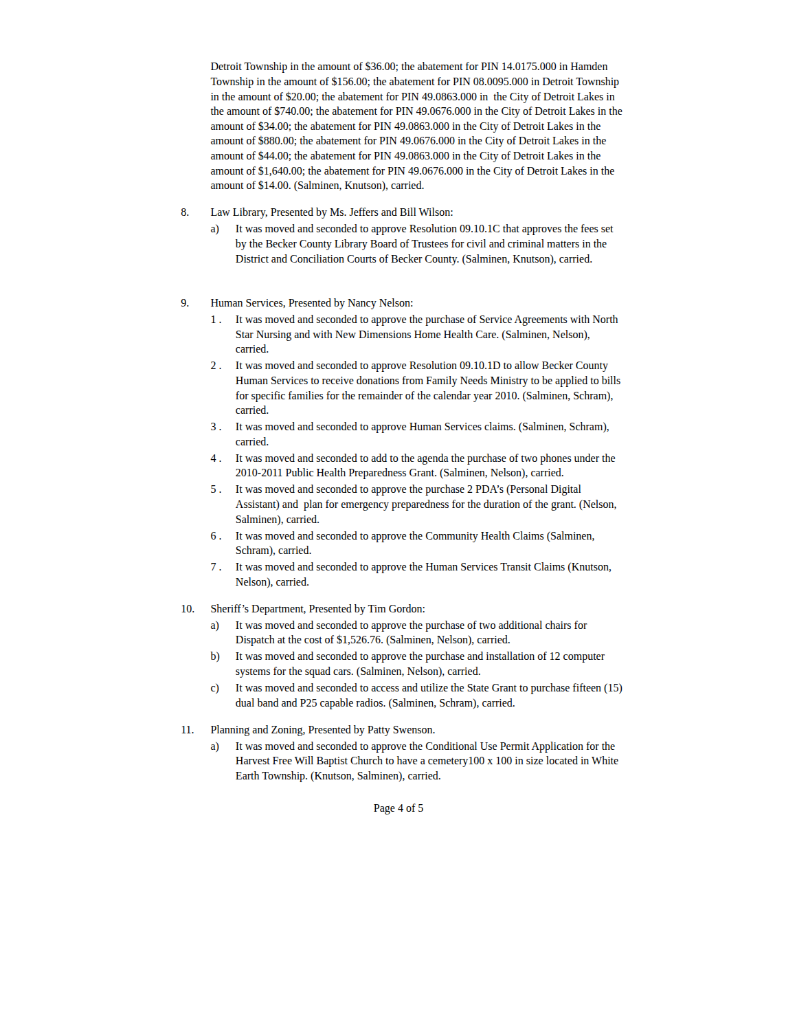Detroit Township in the amount of $36.00; the abatement for PIN 14.0175.000 in Hamden Township in the amount of $156.00; the abatement for PIN 08.0095.000 in Detroit Township in the amount of $20.00; the abatement for PIN 49.0863.000 in the City of Detroit Lakes in the amount of $740.00; the abatement for PIN 49.0676.000 in the City of Detroit Lakes in the amount of $34.00; the abatement for PIN 49.0863.000 in the City of Detroit Lakes in the amount of $880.00; the abatement for PIN 49.0676.000 in the City of Detroit Lakes in the amount of $44.00; the abatement for PIN 49.0863.000 in the City of Detroit Lakes in the amount of $1,640.00; the abatement for PIN 49.0676.000 in the City of Detroit Lakes in the amount of $14.00. (Salminen, Knutson), carried.
8. Law Library, Presented by Ms. Jeffers and Bill Wilson:
a) It was moved and seconded to approve Resolution 09.10.1C that approves the fees set by the Becker County Library Board of Trustees for civil and criminal matters in the District and Conciliation Courts of Becker County. (Salminen, Knutson), carried.
9. Human Services, Presented by Nancy Nelson:
1 . It was moved and seconded to approve the purchase of Service Agreements with North Star Nursing and with New Dimensions Home Health Care. (Salminen, Nelson), carried.
2 . It was moved and seconded to approve Resolution 09.10.1D to allow Becker County Human Services to receive donations from Family Needs Ministry to be applied to bills for specific families for the remainder of the calendar year 2010. (Salminen, Schram), carried.
3 . It was moved and seconded to approve Human Services claims. (Salminen, Schram), carried.
4 . It was moved and seconded to add to the agenda the purchase of two phones under the 2010-2011 Public Health Preparedness Grant. (Salminen, Nelson), carried.
5 . It was moved and seconded to approve the purchase 2 PDA’s (Personal Digital Assistant) and plan for emergency preparedness for the duration of the grant. (Nelson, Salminen), carried.
6 . It was moved and seconded to approve the Community Health Claims (Salminen, Schram), carried.
7 . It was moved and seconded to approve the Human Services Transit Claims (Knutson, Nelson), carried.
10. Sheriff’s Department, Presented by Tim Gordon:
a) It was moved and seconded to approve the purchase of two additional chairs for Dispatch at the cost of $1,526.76. (Salminen, Nelson), carried.
b) It was moved and seconded to approve the purchase and installation of 12 computer systems for the squad cars. (Salminen, Nelson), carried.
c) It was moved and seconded to access and utilize the State Grant to purchase fifteen (15) dual band and P25 capable radios. (Salminen, Schram), carried.
11. Planning and Zoning, Presented by Patty Swenson.
a) It was moved and seconded to approve the Conditional Use Permit Application for the Harvest Free Will Baptist Church to have a cemetery100 x 100 in size located in White Earth Township. (Knutson, Salminen), carried.
Page 4 of 5